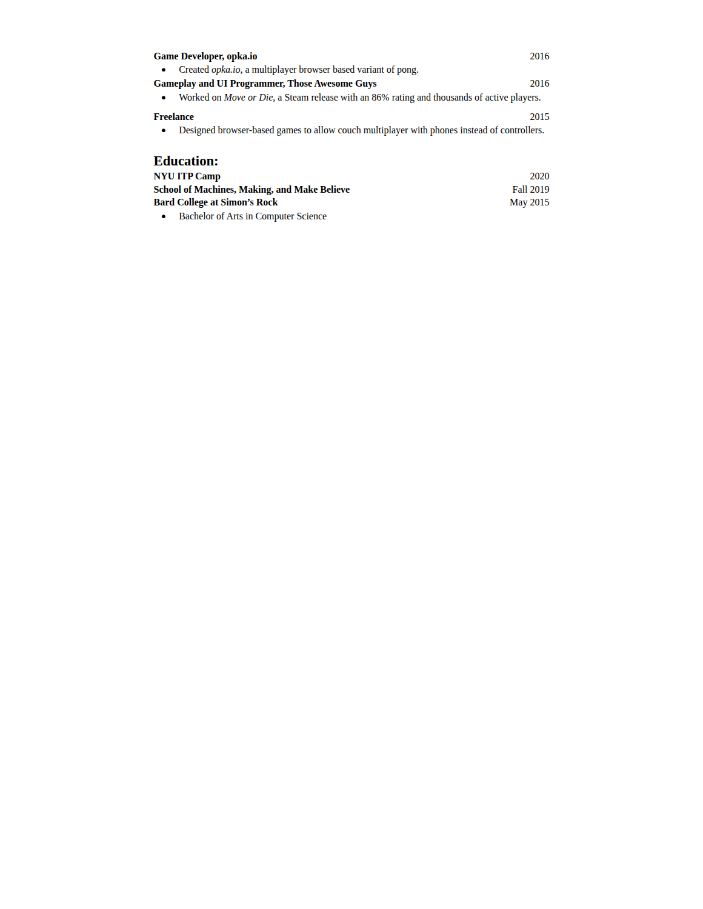Game Developer, opka.io 2016
Created opka.io, a multiplayer browser based variant of pong.
Gameplay and UI Programmer, Those Awesome Guys 2016
Worked on Move or Die, a Steam release with an 86% rating and thousands of active players.
Freelance 2015
Designed browser-based games to allow couch multiplayer with phones instead of controllers.
Education:
NYU ITP Camp 2020
School of Machines, Making, and Make Believe Fall 2019
Bard College at Simon’s Rock May 2015
Bachelor of Arts in Computer Science